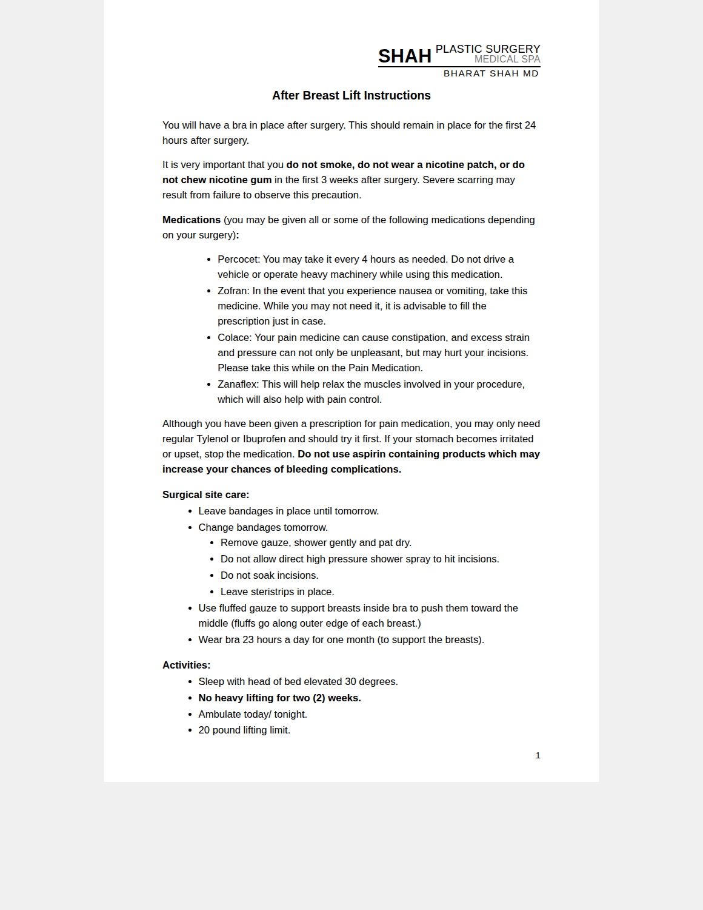SHAH PLASTIC SURGERY MEDICAL SPA
BHARAT SHAH MD
After Breast Lift Instructions
You will have a bra in place after surgery. This should remain in place for the first 24 hours after surgery.
It is very important that you do not smoke, do not wear a nicotine patch, or do not chew nicotine gum in the first 3 weeks after surgery. Severe scarring may result from failure to observe this precaution.
Medications (you may be given all or some of the following medications depending on your surgery):
Percocet: You may take it every 4 hours as needed. Do not drive a vehicle or operate heavy machinery while using this medication.
Zofran: In the event that you experience nausea or vomiting, take this medicine. While you may not need it, it is advisable to fill the prescription just in case.
Colace: Your pain medicine can cause constipation, and excess strain and pressure can not only be unpleasant, but may hurt your incisions. Please take this while on the Pain Medication.
Zanaflex: This will help relax the muscles involved in your procedure, which will also help with pain control.
Although you have been given a prescription for pain medication, you may only need regular Tylenol or Ibuprofen and should try it first. If your stomach becomes irritated or upset, stop the medication. Do not use aspirin containing products which may increase your chances of bleeding complications.
Surgical site care:
Leave bandages in place until tomorrow.
Change bandages tomorrow.
Remove gauze, shower gently and pat dry.
Do not allow direct high pressure shower spray to hit incisions.
Do not soak incisions.
Leave steristrips in place.
Use fluffed gauze to support breasts inside bra to push them toward the middle (fluffs go along outer edge of each breast.)
Wear bra 23 hours a day for one month (to support the breasts).
Activities:
Sleep with head of bed elevated 30 degrees.
No heavy lifting for two (2) weeks.
Ambulate today/ tonight.
20 pound lifting limit.
1